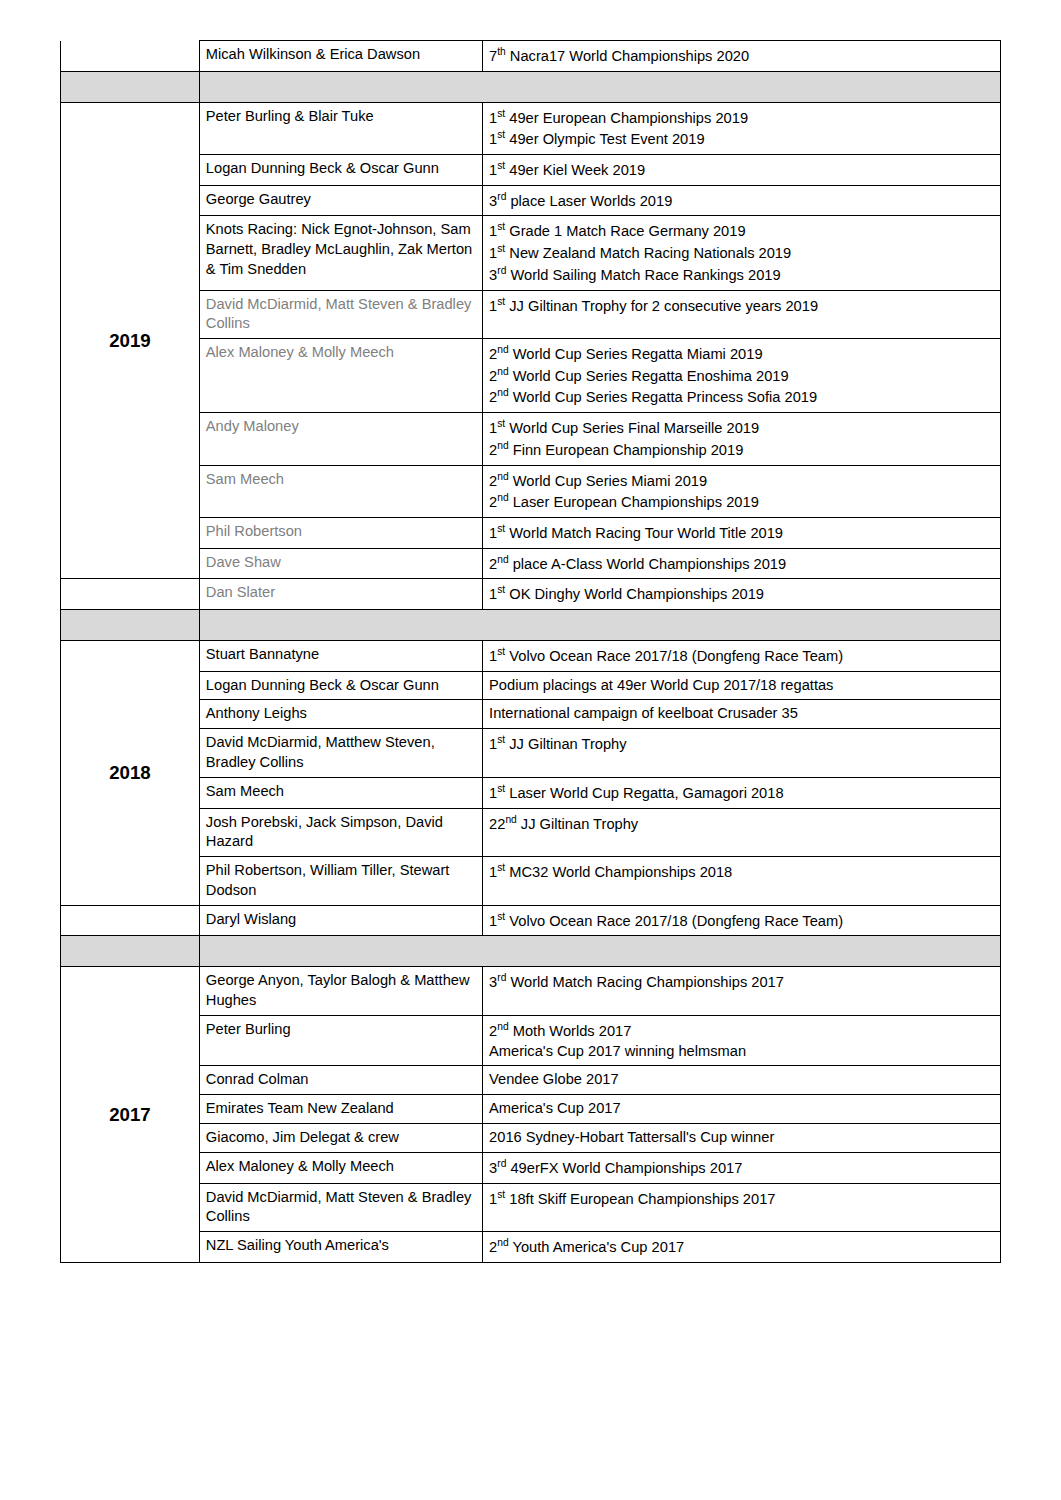| | Micah Wilkinson & Erica Dawson | 7 th Nacra17 World Championships 2020 |
| 2019 | Peter Burling & Blair Tuke | 1 st 49er European Championships 2019 1 st 49er Olympic Test Event 2019 |
| Logan Dunning Beck & Oscar Gunn | 1 st 49er Kiel Week 2019 |
| George Gautrey | 3 rd place Laser Worlds 2019 |
| Knots Racing: Nick Egnot-Johnson, Sam Barnett, Bradley McLaughlin, Zak Merton & Tim Snedden | 1 st Grade 1 Match Race Germany 2019 1 st New Zealand Match Racing Nationals 2019 3 rd World Sailing Match Race Rankings 2019 |
| David McDiarmid, Matt Steven & Bradley Collins | 1 st JJ Giltinan Trophy for 2 consecutive years 2019 |
| Alex Maloney & Molly Meech | 2 nd World Cup Series Regatta Miami 2019 2 nd World Cup Series Regatta Enoshima 2019 2 nd World Cup Series Regatta Princess Sofia 2019 |
| Andy Maloney | 1 st World Cup Series Final Marseille 2019 2 nd Finn European Championship 2019 |
| Sam Meech | 2 nd World Cup Series Miami 2019 2 nd Laser European Championships 2019 |
| Phil Robertson | 1 st World Match Racing Tour World Title 2019 |
| Dave Shaw | 2 nd place A-Class World Championships 2019 |
| | Dan Slater | 1 st OK Dinghy World Championships 2019 |
| 2018 | Stuart Bannatyne | 1 st Volvo Ocean Race 2017/18 (Dongfeng Race Team) |
| Logan Dunning Beck & Oscar Gunn | Podium placings at 49er World Cup 2017/18 regattas |
| Anthony Leighs | International campaign of keelboat Crusader 35 |
| David McDiarmid, Matthew Steven, Bradley Collins | 1 st JJ Giltinan Trophy |
| Sam Meech | 1 st Laser World Cup Regatta, Gamagori 2018 |
| Josh Porebski, Jack Simpson, David Hazard | 22 nd JJ Giltinan Trophy |
| Phil Robertson, William Tiller, Stewart Dodson | 1 st MC32 World Championships 2018 |
| | Daryl Wislang | 1 st Volvo Ocean Race 2017/18 (Dongfeng Race Team) |
| 2017 | George Anyon, Taylor Balogh & Matthew Hughes | 3 rd World Match Racing Championships 2017 |
| Peter Burling | 2 nd Moth Worlds 2017 America's Cup 2017 winning helmsman |
| Conrad Colman | Vendee Globe 2017 |
| Emirates Team New Zealand | America's Cup 2017 |
| Giacomo, Jim Delegat & crew | 2016 Sydney-Hobart Tattersall's Cup winner |
| Alex Maloney & Molly Meech | 3 rd 49erFX World Championships 2017 |
| David McDiarmid, Matt Steven & Bradley Collins | 1 st 18ft Skiff European Championships 2017 |
| NZL Sailing Youth America's | 2 nd Youth America's Cup 2017 |